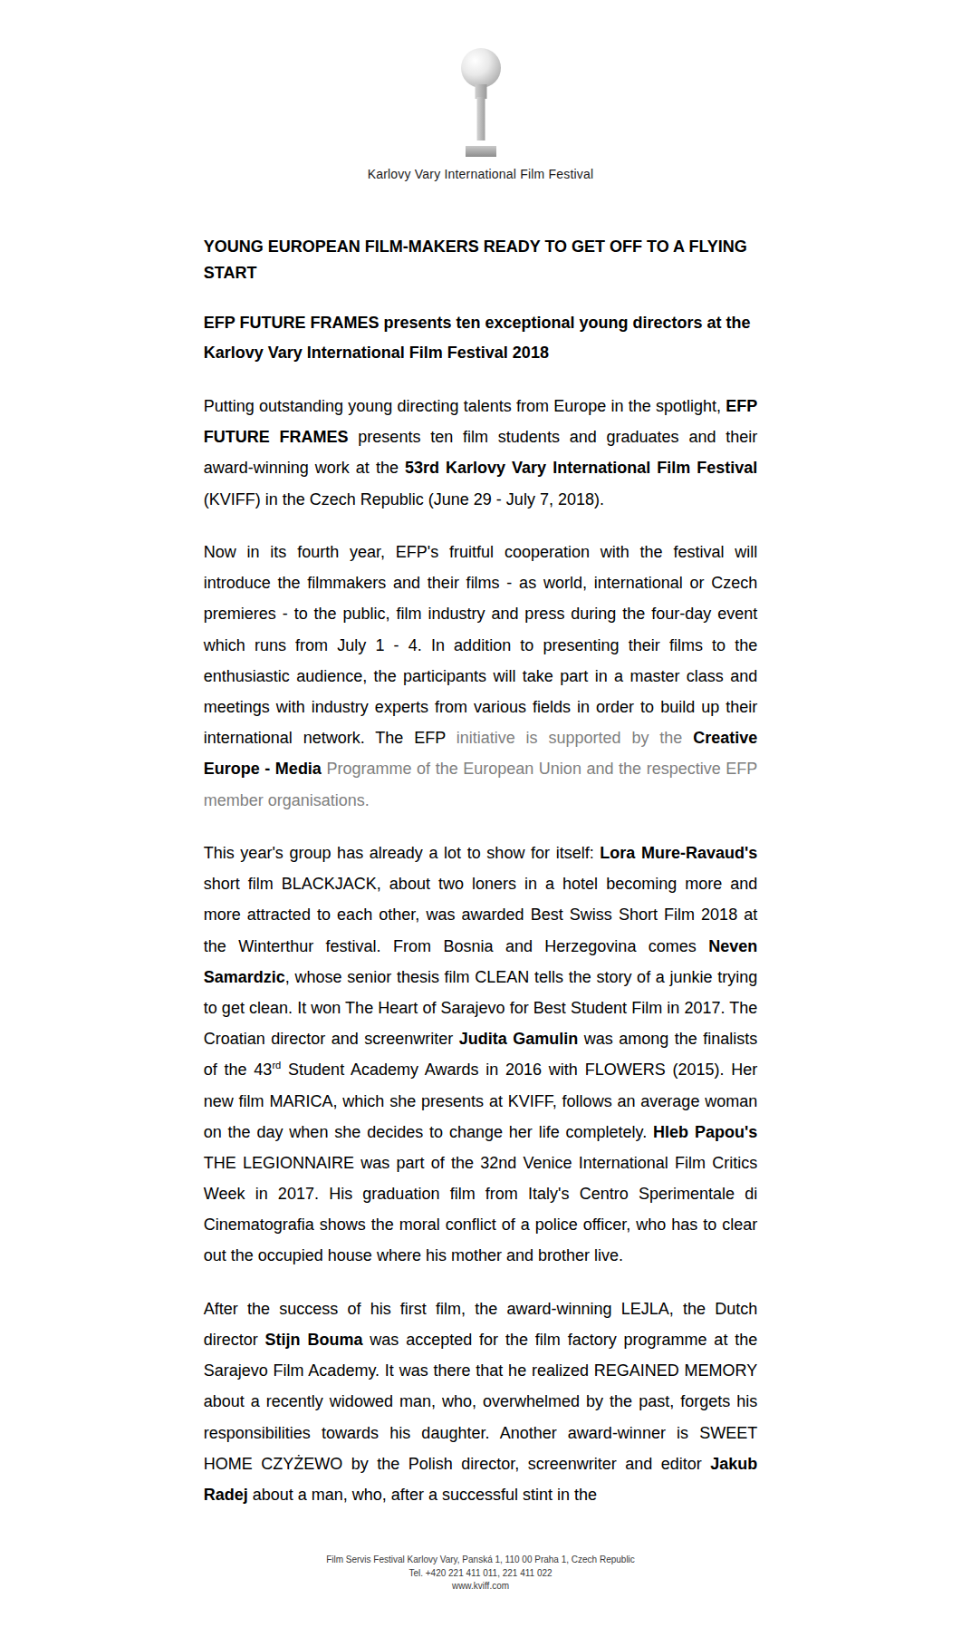Karlovy Vary International Film Festival
YOUNG EUROPEAN FILM-MAKERS READY TO GET OFF TO A FLYING START
EFP FUTURE FRAMES presents ten exceptional young directors at the Karlovy Vary International Film Festival 2018
Putting outstanding young directing talents from Europe in the spotlight, EFP FUTURE FRAMES presents ten film students and graduates and their award-winning work at the 53rd Karlovy Vary International Film Festival (KVIFF) in the Czech Republic (June 29 - July 7, 2018).
Now in its fourth year, EFP's fruitful cooperation with the festival will introduce the filmmakers and their films - as world, international or Czech premieres - to the public, film industry and press during the four-day event which runs from July 1 - 4. In addition to presenting their films to the enthusiastic audience, the participants will take part in a master class and meetings with industry experts from various fields in order to build up their international network. The EFP initiative is supported by the Creative Europe - Media Programme of the European Union and the respective EFP member organisations.
This year's group has already a lot to show for itself: Lora Mure-Ravaud's short film BLACKJACK, about two loners in a hotel becoming more and more attracted to each other, was awarded Best Swiss Short Film 2018 at the Winterthur festival. From Bosnia and Herzegovina comes Neven Samardzic, whose senior thesis film CLEAN tells the story of a junkie trying to get clean. It won The Heart of Sarajevo for Best Student Film in 2017. The Croatian director and screenwriter Judita Gamulin was among the finalists of the 43rd Student Academy Awards in 2016 with FLOWERS (2015). Her new film MARICA, which she presents at KVIFF, follows an average woman on the day when she decides to change her life completely. Hleb Papou's THE LEGIONNAIRE was part of the 32nd Venice International Film Critics Week in 2017. His graduation film from Italy's Centro Sperimentale di Cinematografia shows the moral conflict of a police officer, who has to clear out the occupied house where his mother and brother live.
After the success of his first film, the award-winning LEJLA, the Dutch director Stijn Bouma was accepted for the film factory programme at the Sarajevo Film Academy. It was there that he realized REGAINED MEMORY about a recently widowed man, who, overwhelmed by the past, forgets his responsibilities towards his daughter. Another award-winner is SWEET HOME CZYŻEWO by the Polish director, screenwriter and editor Jakub Radej about a man, who, after a successful stint in the
Film Servis Festival Karlovy Vary, Panská 1, 110 00 Praha 1, Czech Republic
Tel. +420 221 411 011, 221 411 022
www.kviff.com